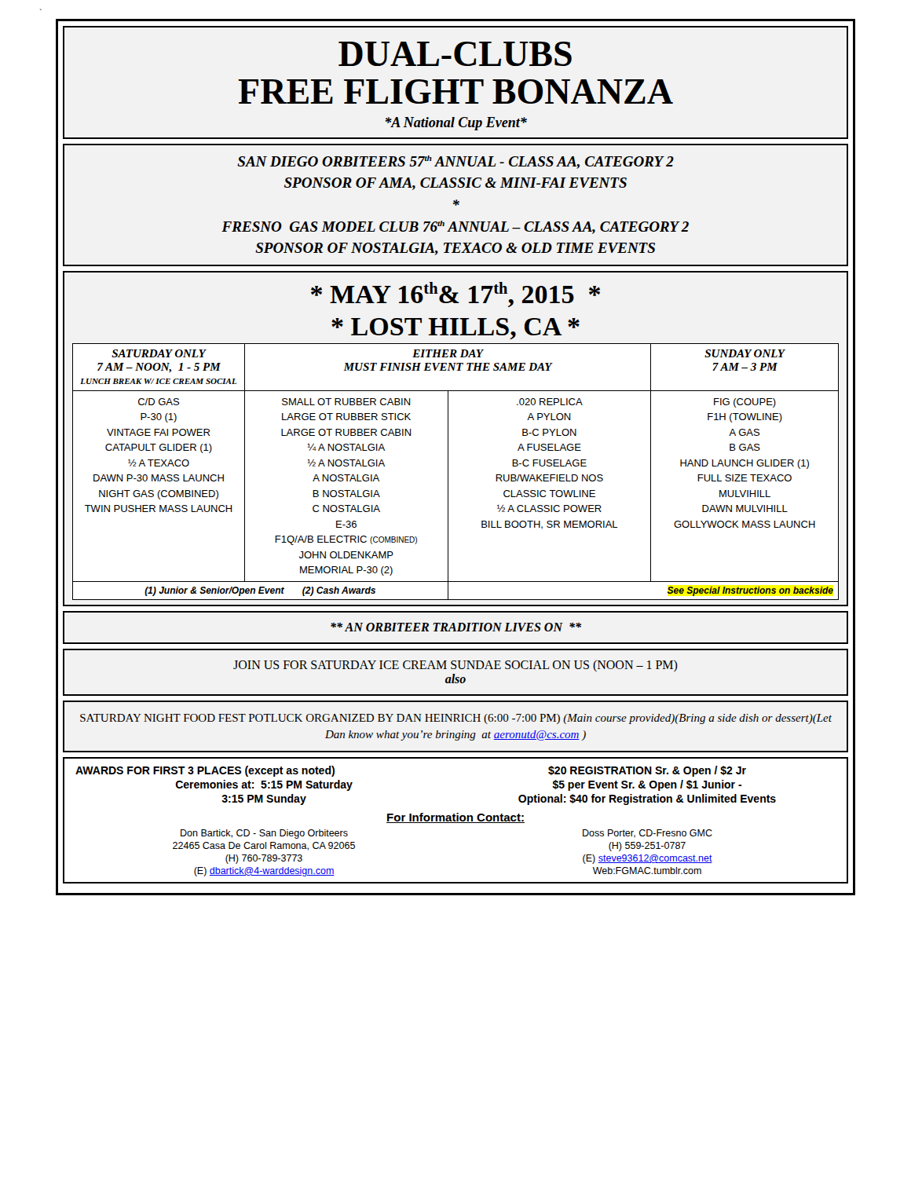`
DUAL-CLUBS
FREE FLIGHT BONANZA
*A National Cup Event*
SAN DIEGO ORBITEERS 57th ANNUAL - CLASS AA, CATEGORY 2
SPONSOR OF AMA, CLASSIC & MINI-FAI EVENTS
*
FRESNO GAS MODEL CLUB 76th ANNUAL – CLASS AA, CATEGORY 2
SPONSOR OF NOSTALGIA, TEXACO & OLD TIME EVENTS
* MAY 16th& 17th, 2015 *
* LOST HILLS, CA *
| SATURDAY ONLY 7 AM – NOON, 1 - 5 PM LUNCH BREAK W/ ICE CREAM SOCIAL | EITHER DAY MUST FINISH EVENT THE SAME DAY | SUNDAY ONLY 7 AM – 3 PM |
| C/D GAS P-30 (1) VINTAGE FAI POWER CATAPULT GLIDER (1) ½ A TEXACO DAWN P-30 MASS LAUNCH NIGHT GAS (COMBINED) TWIN PUSHER MASS LAUNCH | SMALL OT RUBBER CABIN LARGE OT RUBBER STICK LARGE OT RUBBER CABIN ¼ A NOSTALGIA ½ A NOSTALGIA A NOSTALGIA B NOSTALGIA C NOSTALGIA E-36 F1Q/A/B ELECTRIC (COMBINED) JOHN OLDENKAMP MEMORIAL P-30 (2) | .020 REPLICA A PYLON B-C PYLON A FUSELAGE B-C FUSELAGE RUB/WAKEFIELD NOS CLASSIC TOWLINE ½ A CLASSIC POWER BILL BOOTH, SR MEMORIAL | FIG (COUPE) F1H (TOWLINE) A GAS B GAS HAND LAUNCH GLIDER (1) FULL SIZE TEXACO MULVIHILL DAWN MULVIHILL GOLLYWOCK MASS LAUNCH |
| (1) Junior & Senior/Open Event (2) Cash Awards | See Special Instructions on backside |
** AN ORBITEER TRADITION LIVES ON **
JOIN US FOR SATURDAY ICE CREAM SUNDAE SOCIAL ON US (NOON – 1 PM)
also
SATURDAY NIGHT FOOD FEST POTLUCK ORGANIZED BY DAN HEINRICH (6:00 -7:00 PM) (Main course provided)(Bring a side dish or dessert)(Let Dan know what you’re bringing at aeronutd@cs.com )
| AWARDS FOR FIRST 3 PLACES (except as noted) | $20 REGISTRATION Sr. & Open / $2 Jr |
| Ceremonies at: 5:15 PM Saturday | $5 per Event Sr. & Open / $1 Junior - |
| 3:15 PM Sunday | Optional: $40 for Registration & Unlimited Events |
For Information Contact:
| Don Bartick, CD - San Diego Orbiteers | Doss Porter, CD-Fresno GMC |
| 22465 Casa De Carol Ramona, CA 92065 | (H) 559-251-0787 |
| (H) 760-789-3773 | (E) steve93612@comcast.net |
| (E) dbartick@4-warddesign.com | Web:FGMAC.tumblr.com |